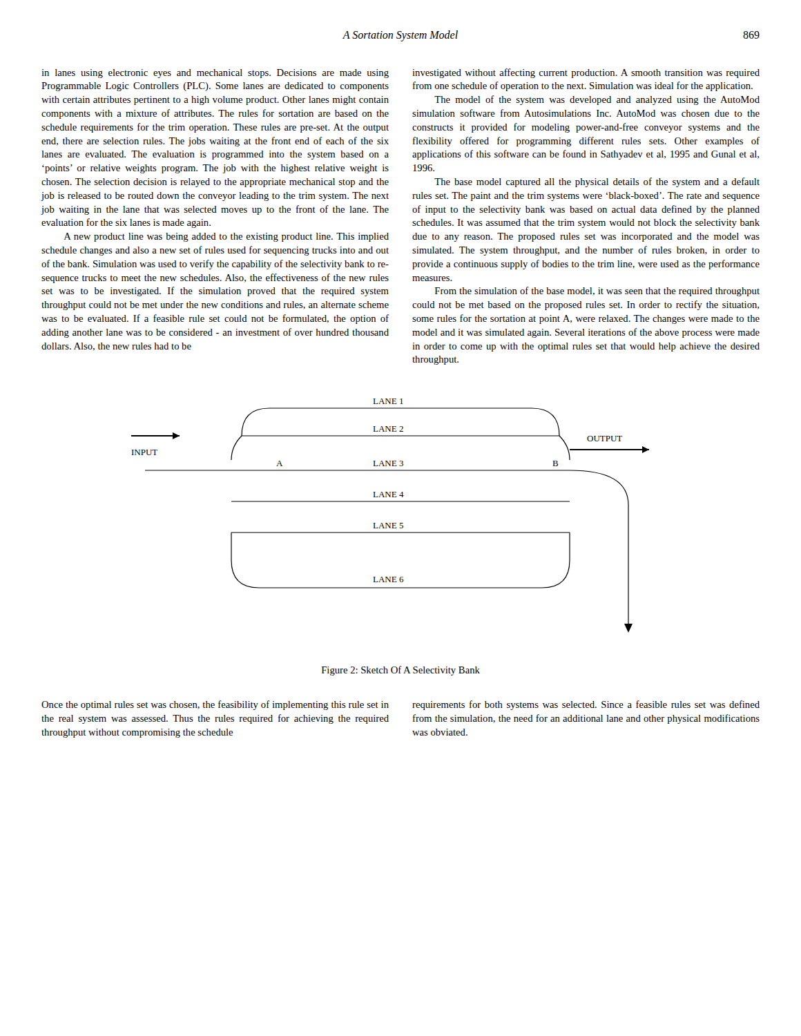A Sortation System Model 869
in lanes using electronic eyes and mechanical stops. Decisions are made using Programmable Logic Controllers (PLC). Some lanes are dedicated to components with certain attributes pertinent to a high volume product. Other lanes might contain components with a mixture of attributes. The rules for sortation are based on the schedule requirements for the trim operation. These rules are pre-set. At the output end, there are selection rules. The jobs waiting at the front end of each of the six lanes are evaluated. The evaluation is programmed into the system based on a ‘points’ or relative weights program. The job with the highest relative weight is chosen. The selection decision is relayed to the appropriate mechanical stop and the job is released to be routed down the conveyor leading to the trim system. The next job waiting in the lane that was selected moves up to the front of the lane. The evaluation for the six lanes is made again.
A new product line was being added to the existing product line. This implied schedule changes and also a new set of rules used for sequencing trucks into and out of the bank. Simulation was used to verify the capability of the selectivity bank to re-sequence trucks to meet the new schedules. Also, the effectiveness of the new rules set was to be investigated. If the simulation proved that the required system throughput could not be met under the new conditions and rules, an alternate scheme was to be evaluated. If a feasible rule set could not be formulated, the option of adding another lane was to be considered - an investment of over hundred thousand dollars. Also, the new rules had to be
investigated without affecting current production. A smooth transition was required from one schedule of operation to the next. Simulation was ideal for the application.
The model of the system was developed and analyzed using the AutoMod simulation software from Autosimulations Inc. AutoMod was chosen due to the constructs it provided for modeling power-and-free conveyor systems and the flexibility offered for programming different rules sets. Other examples of applications of this software can be found in Sathyadev et al, 1995 and Gunal et al, 1996.
The base model captured all the physical details of the system and a default rules set. The paint and the trim systems were ‘black-boxed’. The rate and sequence of input to the selectivity bank was based on actual data defined by the planned schedules. It was assumed that the trim system would not block the selectivity bank due to any reason. The proposed rules set was incorporated and the model was simulated. The system throughput, and the number of rules broken, in order to provide a continuous supply of bodies to the trim line, were used as the performance measures.
From the simulation of the base model, it was seen that the required throughput could not be met based on the proposed rules set. In order to rectify the situation, some rules for the sortation at point A, were relaxed. The changes were made to the model and it was simulated again. Several iterations of the above process were made in order to come up with the optimal rules set that would help achieve the desired throughput.
INPUT OUTPUT LANE 1 LANE 2 LANE 3 LANE 4 LANE 5 LANE 6 A B
Figure 2: Sketch Of A Selectivity Bank
Once the optimal rules set was chosen, the feasibility of implementing this rule set in the real system was assessed. Thus the rules required for achieving the required throughput without compromising the schedule
requirements for both systems was selected. Since a feasible rules set was defined from the simulation, the need for an additional lane and other physical modifications was obviated.